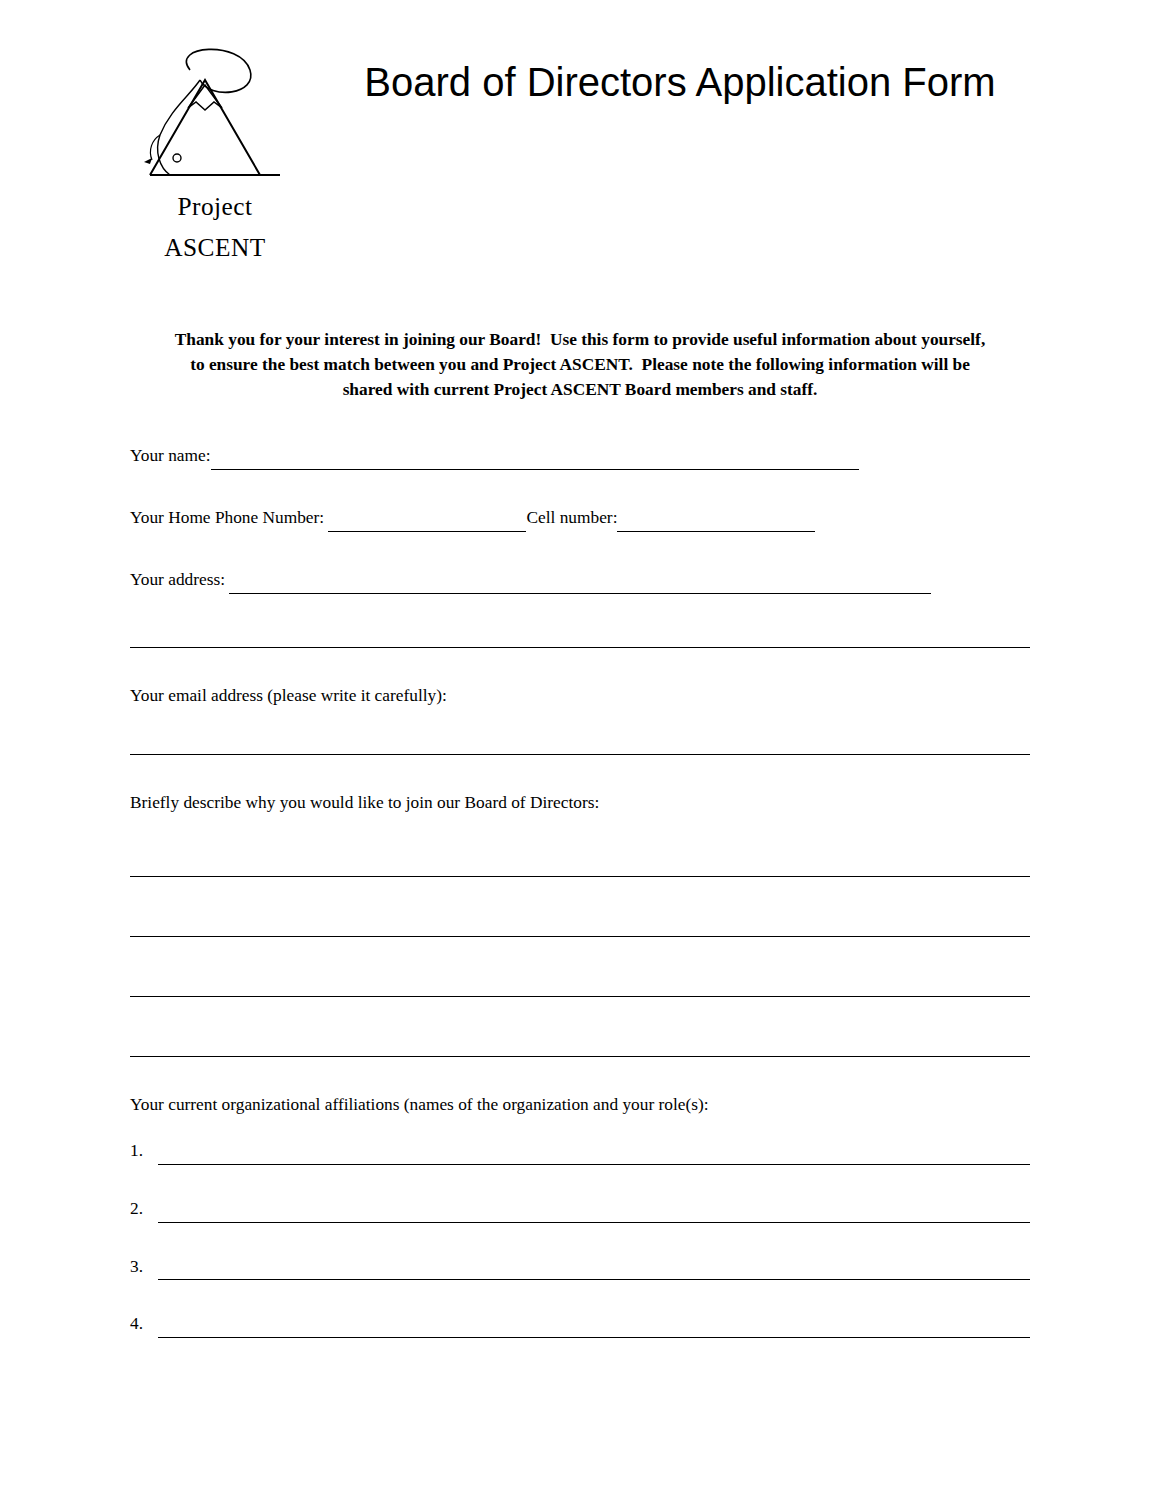Project ASCENT
Board of Directors Application Form
Thank you for your interest in joining our Board! Use this form to provide useful information about yourself, to ensure the best match between you and Project ASCENT. Please note the following information will be shared with current Project ASCENT Board members and staff.
Your name:
Your Home Phone Number: Cell number:
Your address:
Your email address (please write it carefully):
Briefly describe why you would like to join our Board of Directors:
Your current organizational affiliations (names of the organization and your role(s):